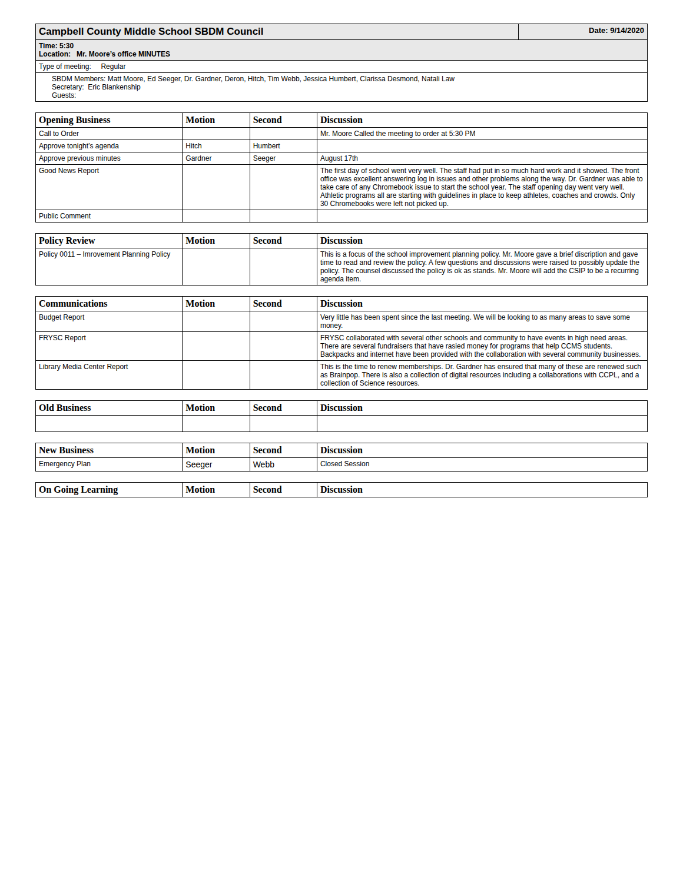| Campbell County Middle School SBDM Council | Date: 9/14/2020 |
| Time: 5:30 Location: Mr. Moore’s office MINUTES |
| Type of meeting: Regular |
| SBDM Members: Matt Moore, Ed Seeger, Dr. Gardner, Deron, Hitch, Tim Webb, Jessica Humbert, Clarissa Desmond, Natali Law Secretary: Eric Blankenship Guests: |
| Opening Business | Motion | Second | Discussion |
| Call to Order | | | Mr. Moore Called the meeting to order at 5:30 PM |
| Approve tonight’s agenda | Hitch | Humbert | |
| Approve previous minutes | Gardner | Seeger | August 17th |
| Good News Report | | | The first day of school went very well. The staff had put in so much hard work and it showed. The front office was excellent answering log in issues and other problems along the way. Dr. Gardner was able to take care of any Chromebook issue to start the school year. The staff opening day went very well. Athletic programs all are starting with guidelines in place to keep athletes, coaches and crowds. Only 30 Chromebooks were left not picked up. |
| Public Comment | | | |
| Policy Review | Motion | Second | Discussion |
| Policy 0011 – Imrovement Planning Policy | | | This is a focus of the school improvement planning policy. Mr. Moore gave a brief discription and gave time to read and review the policy. A few questions and discussions were raised to possibly update the policy. The counsel discussed the policy is ok as stands. Mr. Moore will add the CSIP to be a recurring agenda item. |
| Communications | Motion | Second | Discussion |
| Budget Report | | | Very little has been spent since the last meeting. We will be looking to as many areas to save some money. |
| FRYSC Report | | | FRYSC collaborated with several other schools and community to have events in high need areas. There are several fundraisers that have rasied money for programs that help CCMS students. Backpacks and internet have been provided with the collaboration with several community businesses. |
| Library Media Center Report | | | This is the time to renew memberships. Dr. Gardner has ensured that many of these are renewed such as Brainpop. There is also a collection of digital resources including a collaborations with CCPL, and a collection of Science resources. |
| Old Business | Motion | Second | Discussion |
| New Business | Motion | Second | Discussion |
| Emergency Plan | Seeger | Webb | Closed Session |
| On Going Learning | Motion | Second | Discussion |